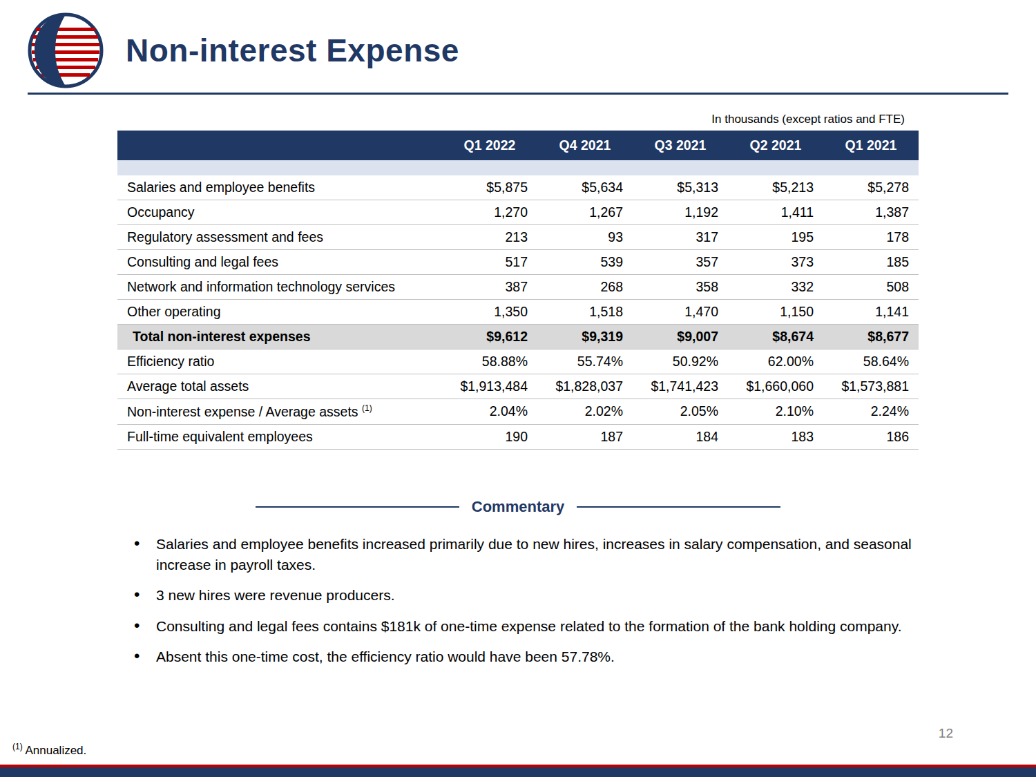Non-interest Expense
In thousands (except ratios and FTE)
| | Q1 2022 | Q4 2021 | Q3 2021 | Q2 2021 | Q1 2021 |
| --- | --- | --- | --- | --- | --- |
| Salaries and employee benefits | $5,875 | $5,634 | $5,313 | $5,213 | $5,278 |
| Occupancy | 1,270 | 1,267 | 1,192 | 1,411 | 1,387 |
| Regulatory assessment and fees | 213 | 93 | 317 | 195 | 178 |
| Consulting and legal fees | 517 | 539 | 357 | 373 | 185 |
| Network and information technology services | 387 | 268 | 358 | 332 | 508 |
| Other operating | 1,350 | 1,518 | 1,470 | 1,150 | 1,141 |
| Total non-interest expenses | $9,612 | $9,319 | $9,007 | $8,674 | $8,677 |
| Efficiency ratio | 58.88% | 55.74% | 50.92% | 62.00% | 58.64% |
| Average total assets | $1,913,484 | $1,828,037 | $1,741,423 | $1,660,060 | $1,573,881 |
| Non-interest expense / Average assets (1) | 2.04% | 2.02% | 2.05% | 2.10% | 2.24% |
| Full-time equivalent employees | 190 | 187 | 184 | 183 | 186 |
Commentary
Salaries and employee benefits increased primarily due to new hires, increases in salary compensation, and seasonal increase in payroll taxes.
3 new hires were revenue producers.
Consulting and legal fees contains $181k of one-time expense related to the formation of the bank holding company.
Absent this one-time cost, the efficiency ratio would have been 57.78%.
12
(1) Annualized.